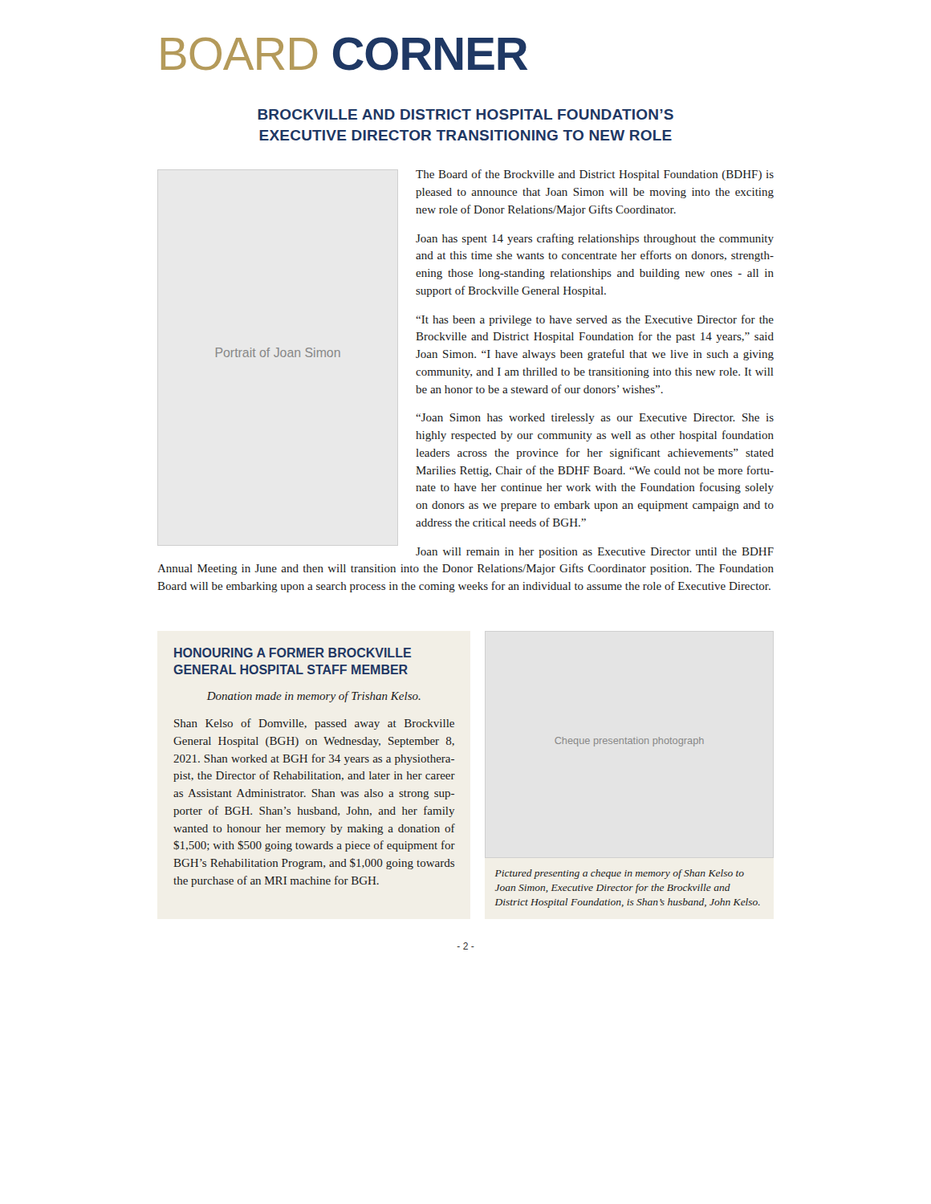BOARD CORNER
Brockville and District Hospital Foundation’s
Executive Director Transitioning to New Role
The Board of the Brockville and District Hospital Foundation (BDHF) is pleased to announce that Joan Simon will be moving into the exciting new role of Donor Relations/Major Gifts Coordinator.
Joan has spent 14 years crafting relationships throughout the community and at this time she wants to concentrate her efforts on donors, strengthening those long-standing relationships and building new ones - all in support of Brockville General Hospital.
“It has been a privilege to have served as the Executive Director for the Brockville and District Hospital Foundation for the past 14 years,” said Joan Simon. “I have always been grateful that we live in such a giving community, and I am thrilled to be transitioning into this new role. It will be an honor to be a steward of our donors’ wishes”.
“Joan Simon has worked tirelessly as our Executive Director. She is highly respected by our community as well as other hospital foundation leaders across the province for her significant achievements” stated Marilies Rettig, Chair of the BDHF Board. “We could not be more fortunate to have her continue her work with the Foundation focusing solely on donors as we prepare to embark upon an equipment campaign and to address the critical needs of BGH.”
Joan will remain in her position as Executive Director until the BDHF Annual Meeting in June and then will transition into the Donor Relations/Major Gifts Coordinator position. The Foundation Board will be embarking upon a search process in the coming weeks for an individual to assume the role of Executive Director.
Honouring a Former Brockville General Hospital Staff Member
Donation made in memory of Trishan Kelso.
Shan Kelso of Domville, passed away at Brockville General Hospital (BGH) on Wednesday, September 8, 2021. Shan worked at BGH for 34 years as a physiotherapist, the Director of Rehabilitation, and later in her career as Assistant Administrator. Shan was also a strong supporter of BGH. Shan’s husband, John, and her family wanted to honour her memory by making a donation of $1,500; with $500 going towards a piece of equipment for BGH’s Rehabilitation Program, and $1,000 going towards the purchase of an MRI machine for BGH.
Pictured presenting a cheque in memory of Shan Kelso to Joan Simon, Executive Director for the Brockville and District Hospital Foundation, is Shan’s husband, John Kelso.
- 2 -